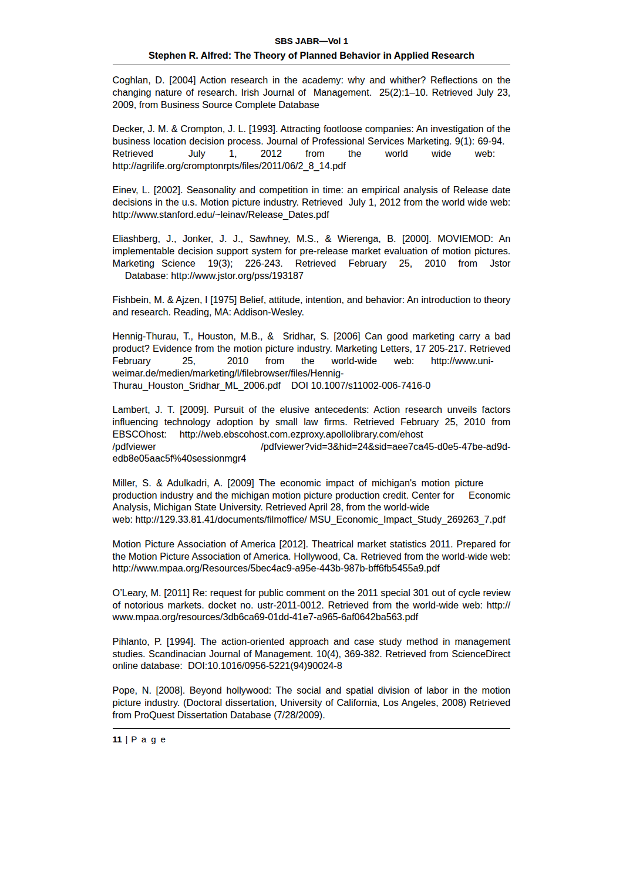SBS JABR—Vol 1
Stephen R. Alfred: The Theory of Planned Behavior in Applied Research
Coghlan, D. [2004] Action research in the academy: why and whither? Reflections on the changing nature of research. Irish Journal of Management. 25(2):1–10. Retrieved July 23, 2009, from Business Source Complete Database
Decker, J. M. & Crompton, J. L. [1993]. Attracting footloose companies: An investigation of the business location decision process. Journal of Professional Services Marketing. 9(1): 69-94. Retrieved July 1, 2012 from the world wide web: http://agrilife.org/cromptonrpts/files/2011/06/2_8_14.pdf
Einev, L. [2002]. Seasonality and competition in time: an empirical analysis of Release date decisions in the u.s. Motion picture industry. Retrieved July 1, 2012 from the world wide web: http://www.stanford.edu/~leinav/Release_Dates.pdf
Eliashberg, J., Jonker, J. J., Sawhney, M.S., & Wierenga, B. [2000]. MOVIEMOD: An implementable decision support system for pre-release market evaluation of motion pictures. Marketing Science 19(3); 226-243. Retrieved February 25, 2010 from Jstor Database: http://www.jstor.org/pss/193187
Fishbein, M. & Ajzen, I [1975] Belief, attitude, intention, and behavior: An introduction to theory and research. Reading, MA: Addison-Wesley.
Hennig-Thurau, T., Houston, M.B., & Sridhar, S. [2006] Can good marketing carry a bad product? Evidence from the motion picture industry. Marketing Letters, 17 205-217. Retrieved February 25, 2010 from the world-wide web: http://www.uni- weimar.de/medien/marketing/l/filebrowser/files/Hennig-Thurau_Houston_Sridhar_ML_2006.pdf DOI 10.1007/s11002-006-7416-0
Lambert, J. T. [2009]. Pursuit of the elusive antecedents: Action research unveils factors influencing technology adoption by small law firms. Retrieved February 25, 2010 from EBSCOhost: http://web.ebscohost.com.ezproxy.apollolibrary.com/ehost /pdfviewer /pdfviewer?vid=3&hid=24&sid=aee7ca45-d0e5-47be-ad9d-edb8e05aac5f%40sessionmgr4
Miller, S. & Adulkadri, A. [2009] The economic impact of michigan's motion picture production industry and the michigan motion picture production credit. Center for Economic Analysis, Michigan State University. Retrieved April 28, from the world-wide
web: http://129.33.81.41/documents/filmoffice/ MSU_Economic_Impact_Study_269263_7.pdf
Motion Picture Association of America [2012]. Theatrical market statistics 2011. Prepared for the Motion Picture Association of America. Hollywood, Ca. Retrieved from the world-wide web: http://www.mpaa.org/Resources/5bec4ac9-a95e-443b-987b-bff6fb5455a9.pdf
O’Leary, M. [2011] Re: request for public comment on the 2011 special 301 out of cycle review of notorious markets. docket no. ustr-2011-0012. Retrieved from the world-wide web: http:// www.mpaa.org/resources/3db6ca69-01dd-41e7-a965-6af0642ba563.pdf
Pihlanto, P. [1994]. The action-oriented approach and case study method in management studies. Scandinacian Journal of Management. 10(4), 369-382. Retrieved from ScienceDirect online database: DOI:10.1016/0956-5221(94)90024-8
Pope, N. [2008]. Beyond hollywood: The social and spatial division of labor in the motion picture industry. (Doctoral dissertation, University of California, Los Angeles, 2008) Retrieved from ProQuest Dissertation Database (7/28/2009).
11|P a g e